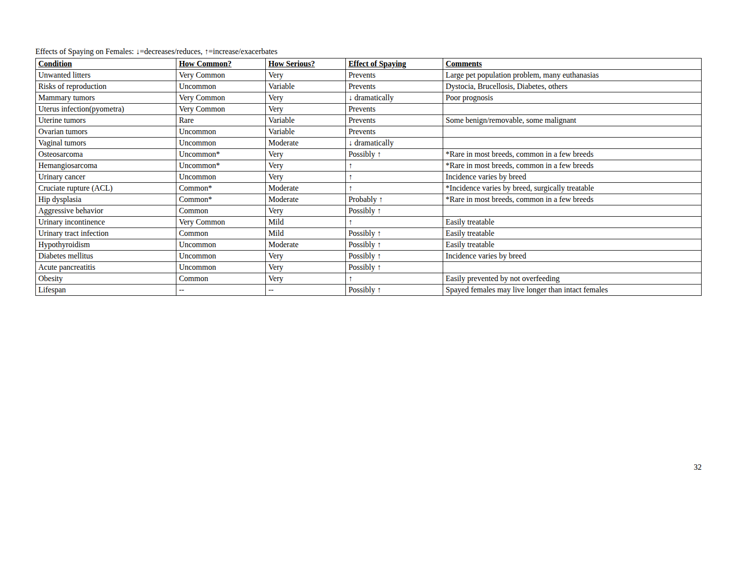Effects of Spaying on Females: ↓=decreases/reduces, ↑=increase/exacerbates
| Condition | How Common? | How Serious? | Effect of Spaying | Comments |
| --- | --- | --- | --- | --- |
| Unwanted litters | Very Common | Very | Prevents | Large pet population problem, many euthanasias |
| Risks of reproduction | Uncommon | Variable | Prevents | Dystocia, Brucellosis, Diabetes, others |
| Mammary tumors | Very Common | Very | ↓ dramatically | Poor prognosis |
| Uterus infection(pyometra) | Very Common | Very | Prevents | |
| Uterine tumors | Rare | Variable | Prevents | Some benign/removable, some malignant |
| Ovarian tumors | Uncommon | Variable | Prevents | |
| Vaginal tumors | Uncommon | Moderate | ↓ dramatically | |
| Osteosarcoma | Uncommon* | Very | Possibly ↑ | *Rare in most breeds, common in a few breeds |
| Hemangiosarcoma | Uncommon* | Very | ↑ | *Rare in most breeds, common in a few breeds |
| Urinary cancer | Uncommon | Very | ↑ | Incidence varies by breed |
| Cruciate rupture (ACL) | Common* | Moderate | ↑ | *Incidence varies by breed, surgically treatable |
| Hip dysplasia | Common* | Moderate | Probably ↑ | *Rare in most breeds, common in a few breeds |
| Aggressive behavior | Common | Very | Possibly ↑ | |
| Urinary incontinence | Very Common | Mild | ↑ | Easily treatable |
| Urinary tract infection | Common | Mild | Possibly ↑ | Easily treatable |
| Hypothyroidism | Uncommon | Moderate | Possibly ↑ | Easily treatable |
| Diabetes mellitus | Uncommon | Very | Possibly ↑ | Incidence varies by breed |
| Acute pancreatitis | Uncommon | Very | Possibly ↑ | |
| Obesity | Common | Very | ↑ | Easily prevented by not overfeeding |
| Lifespan | -- | -- | Possibly ↑ | Spayed females may live longer than intact females |
32